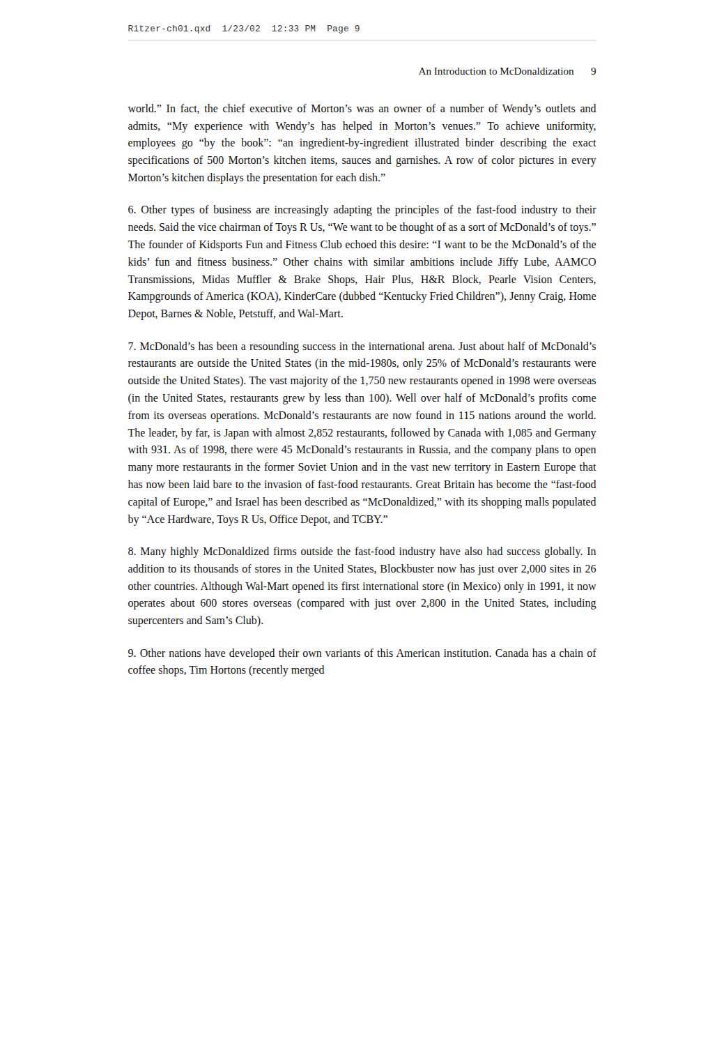Ritzer-ch01.qxd 1/23/02 12:33 PM Page 9
An Introduction to McDonaldization 9
world.” In fact, the chief executive of Morton’s was an owner of a number of Wendy’s outlets and admits, “My experience with Wendy’s has helped in Morton’s venues.” To achieve uniformity, employees go “by the book”: “an ingredient-by-ingredient illustrated binder describing the exact specifications of 500 Morton’s kitchen items, sauces and garnishes. A row of color pictures in every Morton’s kitchen displays the presentation for each dish.”
Other types of business are increasingly adapting the principles of the fast-food industry to their needs. Said the vice chairman of Toys R Us, “We want to be thought of as a sort of McDonald’s of toys.” The founder of Kidsports Fun and Fitness Club echoed this desire: “I want to be the McDonald’s of the kids’ fun and fitness business.” Other chains with similar ambitions include Jiffy Lube, AAMCO Transmissions, Midas Muffler & Brake Shops, Hair Plus, H&R Block, Pearle Vision Centers, Kampgrounds of America (KOA), KinderCare (dubbed “Kentucky Fried Children”), Jenny Craig, Home Depot, Barnes & Noble, Petstuff, and Wal-Mart.
McDonald’s has been a resounding success in the international arena. Just about half of McDonald’s restaurants are outside the United States (in the mid-1980s, only 25% of McDonald’s restaurants were outside the United States). The vast majority of the 1,750 new restaurants opened in 1998 were overseas (in the United States, restaurants grew by less than 100). Well over half of McDonald’s profits come from its overseas operations. McDonald’s restaurants are now found in 115 nations around the world. The leader, by far, is Japan with almost 2,852 restaurants, followed by Canada with 1,085 and Germany with 931. As of 1998, there were 45 McDonald’s restaurants in Russia, and the company plans to open many more restaurants in the former Soviet Union and in the vast new territory in Eastern Europe that has now been laid bare to the invasion of fast-food restaurants. Great Britain has become the “fast-food capital of Europe,” and Israel has been described as “McDonaldized,” with its shopping malls populated by “Ace Hardware, Toys R Us, Office Depot, and TCBY.”
Many highly McDonaldized firms outside the fast-food industry have also had success globally. In addition to its thousands of stores in the United States, Blockbuster now has just over 2,000 sites in 26 other countries. Although Wal-Mart opened its first international store (in Mexico) only in 1991, it now operates about 600 stores overseas (compared with just over 2,800 in the United States, including supercenters and Sam’s Club).
Other nations have developed their own variants of this American institution. Canada has a chain of coffee shops, Tim Hortons (recently merged